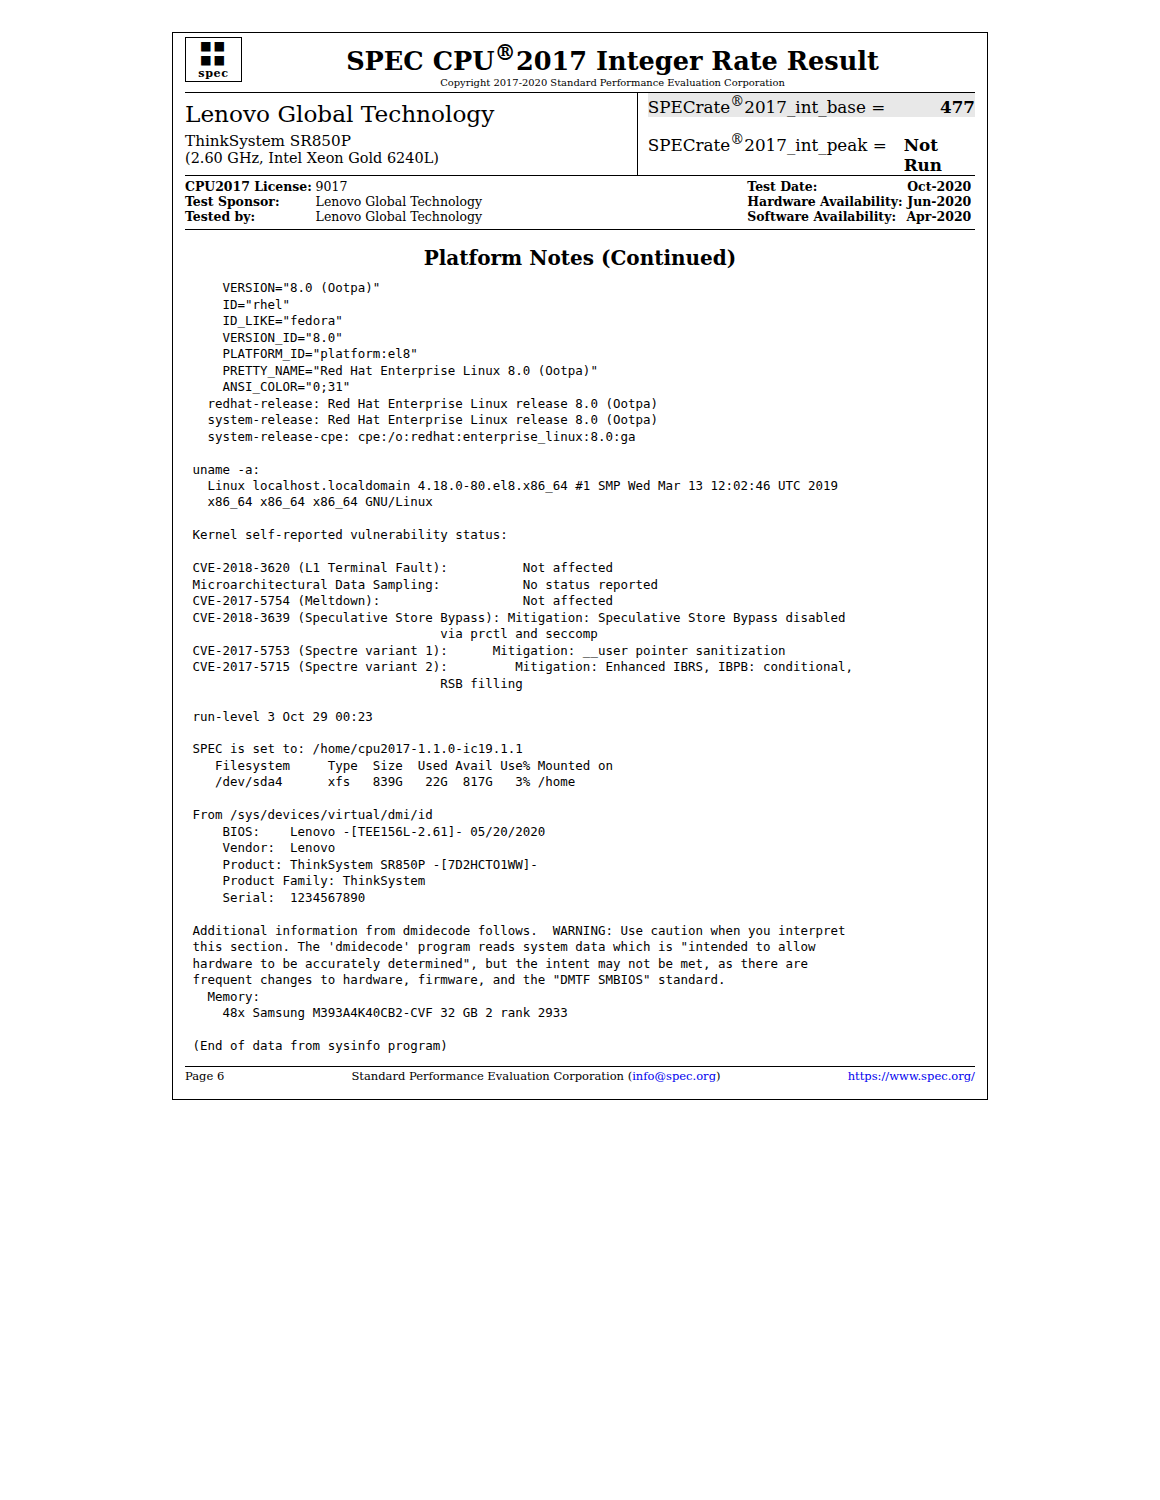■■
■■
spec
SPEC CPU®2017 Integer Rate Result
Copyright 2017-2020 Standard Performance Evaluation Corporation
Lenovo Global Technology
ThinkSystem SR850P (2.60 GHz, Intel Xeon Gold 6240L)
SPECrate®2017_int_base = 477
SPECrate®2017_int_peak = Not Run
| CPU2017 License: | 9017 |
| Test Sponsor: | Lenovo Global Technology |
| Tested by: | Lenovo Global Technology |
| Test Date: | Oct-2020 |
| Hardware Availability: | Jun-2020 |
| Software Availability: | Apr-2020 |
Platform Notes (Continued)
     VERSION="8.0 (Ootpa)"
     ID="rhel"
     ID_LIKE="fedora"
     VERSION_ID="8.0"
     PLATFORM_ID="platform:el8"
     PRETTY_NAME="Red Hat Enterprise Linux 8.0 (Ootpa)"
     ANSI_COLOR="0;31"
   redhat-release: Red Hat Enterprise Linux release 8.0 (Ootpa)
   system-release: Red Hat Enterprise Linux release 8.0 (Ootpa)
   system-release-cpe: cpe:/o:redhat:enterprise_linux:8.0:ga

 uname -a:
   Linux localhost.localdomain 4.18.0-80.el8.x86_64 #1 SMP Wed Mar 13 12:02:46 UTC 2019
   x86_64 x86_64 x86_64 GNU/Linux

 Kernel self-reported vulnerability status:

 CVE-2018-3620 (L1 Terminal Fault):          Not affected
 Microarchitectural Data Sampling:           No status reported
 CVE-2017-5754 (Meltdown):                   Not affected
 CVE-2018-3639 (Speculative Store Bypass): Mitigation: Speculative Store Bypass disabled
                                  via prctl and seccomp
 CVE-2017-5753 (Spectre variant 1):      Mitigation: __user pointer sanitization
 CVE-2017-5715 (Spectre variant 2):         Mitigation: Enhanced IBRS, IBPB: conditional,
                                  RSB filling

 run-level 3 Oct 29 00:23

 SPEC is set to: /home/cpu2017-1.1.0-ic19.1.1
    Filesystem     Type  Size  Used Avail Use% Mounted on
    /dev/sda4      xfs   839G   22G  817G   3% /home

 From /sys/devices/virtual/dmi/id
     BIOS:    Lenovo -[TEE156L-2.61]- 05/20/2020
     Vendor:  Lenovo
     Product: ThinkSystem SR850P -[7D2HCTO1WW]-
     Product Family: ThinkSystem
     Serial:  1234567890

 Additional information from dmidecode follows.  WARNING: Use caution when you interpret
 this section. The 'dmidecode' program reads system data which is "intended to allow
 hardware to be accurately determined", but the intent may not be met, as there are
 frequent changes to hardware, firmware, and the "DMTF SMBIOS" standard.
   Memory:
     48x Samsung M393A4K40CB2-CVF 32 GB 2 rank 2933

 (End of data from sysinfo program)
Page 6 Standard Performance Evaluation Corporation (info@spec.org) https://www.spec.org/